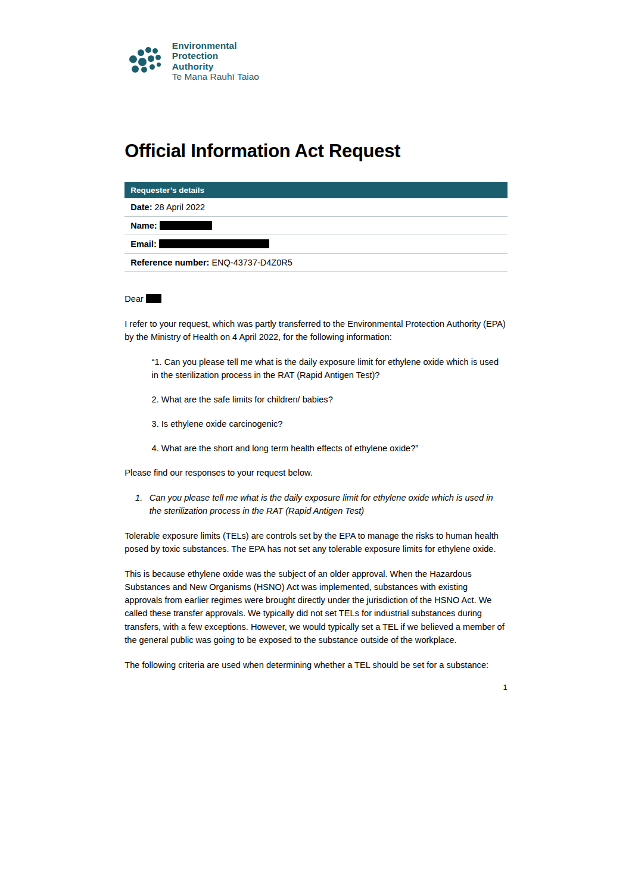Environmental Protection Authority Te Mana Rauhī Taiao
Official Information Act Request
| Requester’s details |
| --- |
| Date: 28 April 2022 |
| Name: |
| Email: |
| Reference number: ENQ-43737-D4Z0R5 |
Dear
I refer to your request, which was partly transferred to the Environmental Protection Authority (EPA) by the Ministry of Health on 4 April 2022, for the following information:
“1. Can you please tell me what is the daily exposure limit for ethylene oxide which is used in the sterilization process in the RAT (Rapid Antigen Test)?
2. What are the safe limits for children/ babies?
3. Is ethylene oxide carcinogenic?
4. What are the short and long term health effects of ethylene oxide?”
Please find our responses to your request below.
Can you please tell me what is the daily exposure limit for ethylene oxide which is used in the sterilization process in the RAT (Rapid Antigen Test)
Tolerable exposure limits (TELs) are controls set by the EPA to manage the risks to human health posed by toxic substances. The EPA has not set any tolerable exposure limits for ethylene oxide.
This is because ethylene oxide was the subject of an older approval. When the Hazardous Substances and New Organisms (HSNO) Act was implemented, substances with existing approvals from earlier regimes were brought directly under the jurisdiction of the HSNO Act. We called these transfer approvals. We typically did not set TELs for industrial substances during transfers, with a few exceptions. However, we would typically set a TEL if we believed a member of the general public was going to be exposed to the substance outside of the workplace.
The following criteria are used when determining whether a TEL should be set for a substance:
1